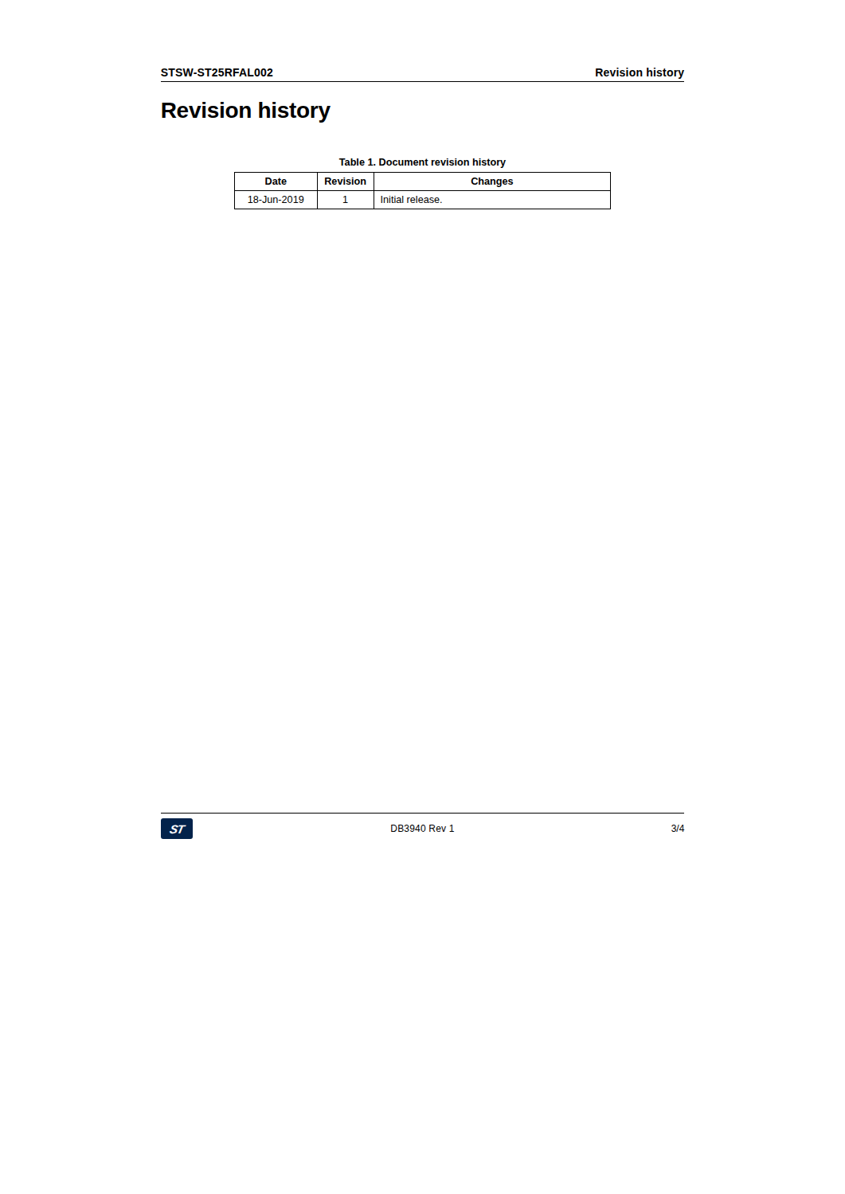STSW-ST25RFAL002
Revision history
Revision history
Table 1. Document revision history
| Date | Revision | Changes |
| --- | --- | --- |
| 18-Jun-2019 | 1 | Initial release. |
DB3940 Rev 1
3/4